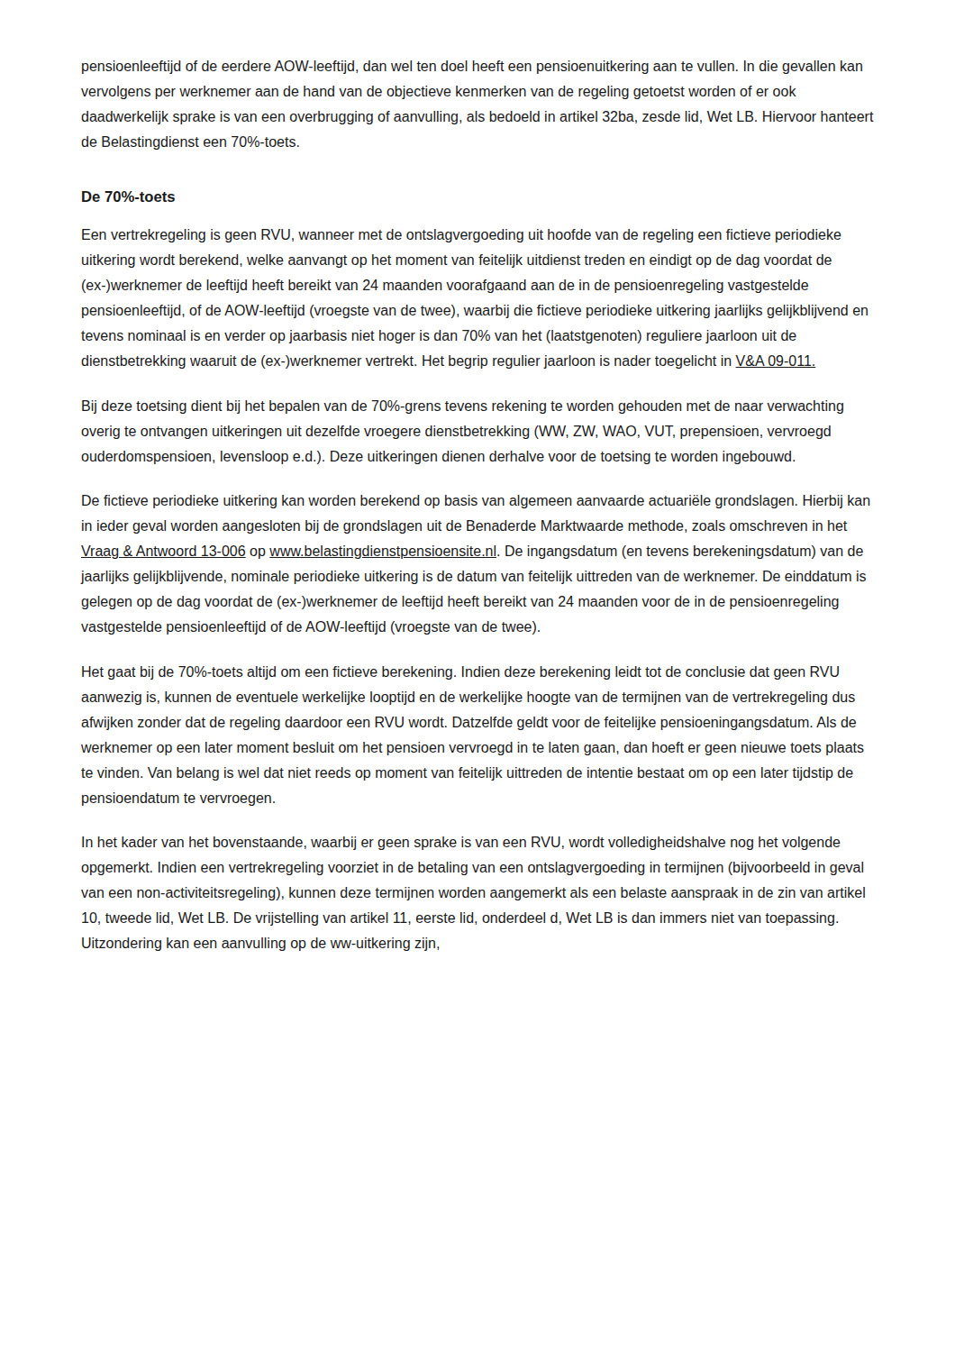pensioenleeftijd of de eerdere AOW-leeftijd, dan wel ten doel heeft een pensioenuitkering aan te vullen. In die gevallen kan vervolgens per werknemer aan de hand van de objectieve kenmerken van de regeling getoetst worden of er ook daadwerkelijk sprake is van een overbrugging of aanvulling, als bedoeld in artikel 32ba, zesde lid, Wet LB. Hiervoor hanteert de Belastingdienst een 70%-toets.
De 70%-toets
Een vertrekregeling is geen RVU, wanneer met de ontslagvergoeding uit hoofde van de regeling een fictieve periodieke uitkering wordt berekend, welke aanvangt op het moment van feitelijk uitdienst treden en eindigt op de dag voordat de (ex-)werknemer de leeftijd heeft bereikt van 24 maanden voorafgaand aan de in de pensioenregeling vastgestelde pensioenleeftijd, of de AOW-leeftijd (vroegste van de twee), waarbij die fictieve periodieke uitkering jaarlijks gelijkblijvend en tevens nominaal is en verder op jaarbasis niet hoger is dan 70% van het (laatstgenoten) reguliere jaarloon uit de dienstbetrekking waaruit de (ex-)werknemer vertrekt. Het begrip regulier jaarloon is nader toegelicht in V&A 09-011.
Bij deze toetsing dient bij het bepalen van de 70%-grens tevens rekening te worden gehouden met de naar verwachting overig te ontvangen uitkeringen uit dezelfde vroegere dienstbetrekking (WW, ZW, WAO, VUT, prepensioen, vervroegd ouderdomspensioen, levensloop e.d.). Deze uitkeringen dienen derhalve voor de toetsing te worden ingebouwd.
De fictieve periodieke uitkering kan worden berekend op basis van algemeen aanvaarde actuariële grondslagen. Hierbij kan in ieder geval worden aangesloten bij de grondslagen uit de Benaderde Marktwaarde methode, zoals omschreven in het Vraag & Antwoord 13-006 op www.belastingdienstpensioensite.nl. De ingangsdatum (en tevens berekeningsdatum) van de jaarlijks gelijkblijvende, nominale periodieke uitkering is de datum van feitelijk uittreden van de werknemer. De einddatum is gelegen op de dag voordat de (ex-)werknemer de leeftijd heeft bereikt van 24 maanden voor de in de pensioenregeling vastgestelde pensioenleeftijd of de AOW-leeftijd (vroegste van de twee).
Het gaat bij de 70%-toets altijd om een fictieve berekening. Indien deze berekening leidt tot de conclusie dat geen RVU aanwezig is, kunnen de eventuele werkelijke looptijd en de werkelijke hoogte van de termijnen van de vertrekregeling dus afwijken zonder dat de regeling daardoor een RVU wordt. Datzelfde geldt voor de feitelijke pensioeningangsdatum. Als de werknemer op een later moment besluit om het pensioen vervroegd in te laten gaan, dan hoeft er geen nieuwe toets plaats te vinden. Van belang is wel dat niet reeds op moment van feitelijk uittreden de intentie bestaat om op een later tijdstip de pensioendatum te vervroegen.
In het kader van het bovenstaande, waarbij er geen sprake is van een RVU, wordt volledigheidshalve nog het volgende opgemerkt. Indien een vertrekregeling voorziet in de betaling van een ontslagvergoeding in termijnen (bijvoorbeeld in geval van een non-activiteitsregeling), kunnen deze termijnen worden aangemerkt als een belaste aanspraak in de zin van artikel 10, tweede lid, Wet LB. De vrijstelling van artikel 11, eerste lid, onderdeel d, Wet LB is dan immers niet van toepassing. Uitzondering kan een aanvulling op de ww-uitkering zijn,